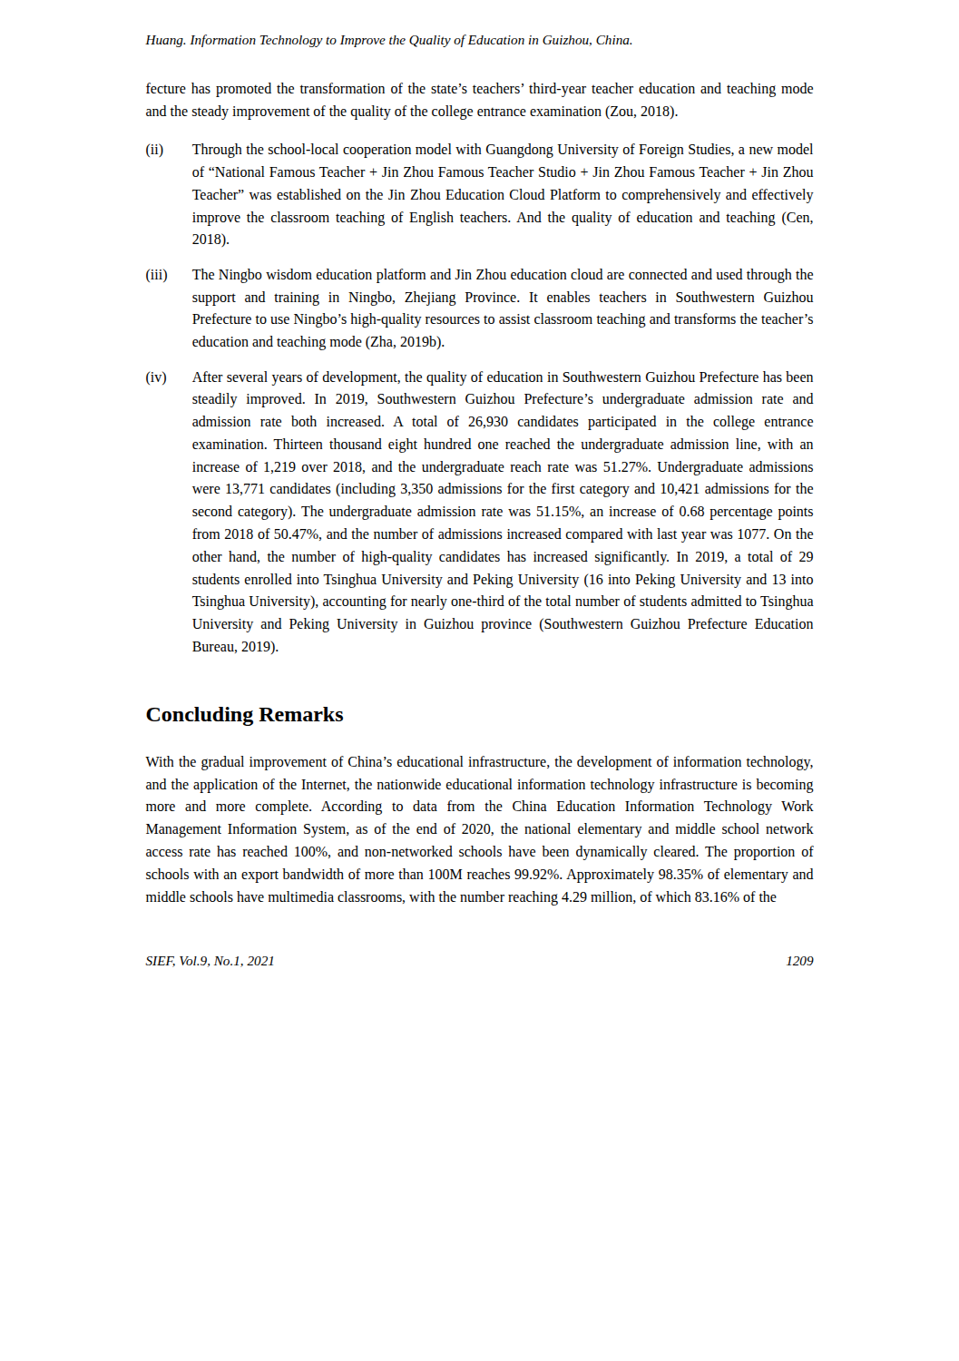Huang. Information Technology to Improve the Quality of Education in Guizhou, China.
fecture has promoted the transformation of the state’s teachers’ third-year teacher education and teaching mode and the steady improvement of the quality of the college entrance examination (Zou, 2018).
(ii) Through the school-local cooperation model with Guangdong University of Foreign Studies, a new model of “National Famous Teacher + Jin Zhou Famous Teacher Studio + Jin Zhou Famous Teacher + Jin Zhou Teacher” was established on the Jin Zhou Education Cloud Platform to comprehensively and effectively improve the classroom teaching of English teachers. And the quality of education and teaching (Cen, 2018).
(iii) The Ningbo wisdom education platform and Jin Zhou education cloud are connected and used through the support and training in Ningbo, Zhejiang Province. It enables teachers in Southwestern Guizhou Prefecture to use Ningbo’s high-quality resources to assist classroom teaching and transforms the teacher’s education and teaching mode (Zha, 2019b).
(iv) After several years of development, the quality of education in Southwestern Guizhou Prefecture has been steadily improved. In 2019, Southwestern Guizhou Prefecture’s undergraduate admission rate and admission rate both increased. A total of 26,930 candidates participated in the college entrance examination. Thirteen thousand eight hundred one reached the undergraduate admission line, with an increase of 1,219 over 2018, and the undergraduate reach rate was 51.27%. Undergraduate admissions were 13,771 candidates (including 3,350 admissions for the first category and 10,421 admissions for the second category). The undergraduate admission rate was 51.15%, an increase of 0.68 percentage points from 2018 of 50.47%, and the number of admissions increased compared with last year was 1077. On the other hand, the number of high-quality candidates has increased significantly. In 2019, a total of 29 students enrolled into Tsinghua University and Peking University (16 into Peking University and 13 into Tsinghua University), accounting for nearly one-third of the total number of students admitted to Tsinghua University and Peking University in Guizhou province (Southwestern Guizhou Prefecture Education Bureau, 2019).
Concluding Remarks
With the gradual improvement of China’s educational infrastructure, the development of information technology, and the application of the Internet, the nationwide educational information technology infrastructure is becoming more and more complete. According to data from the China Education Information Technology Work Management Information System, as of the end of 2020, the national elementary and middle school network access rate has reached 100%, and non-networked schools have been dynamically cleared. The proportion of schools with an export bandwidth of more than 100M reaches 99.92%. Approximately 98.35% of elementary and middle schools have multimedia classrooms, with the number reaching 4.29 million, of which 83.16% of the
SIEF, Vol.9, No.1, 2021 1209